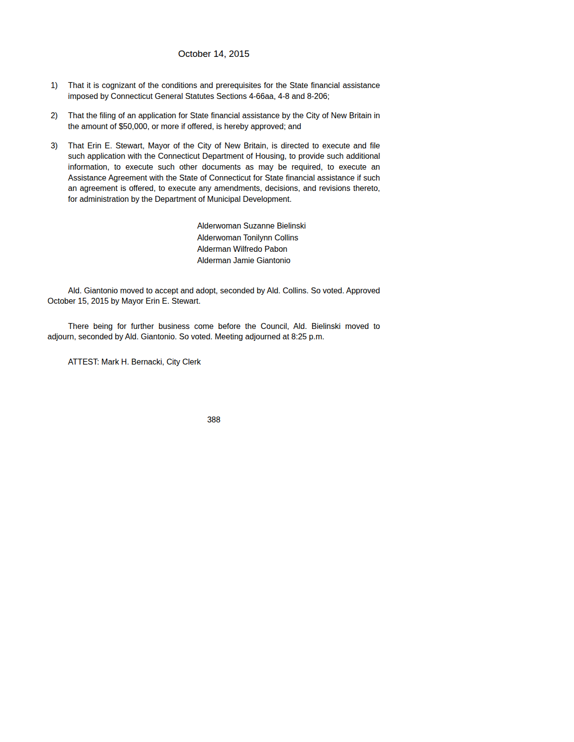October 14, 2015
1) That it is cognizant of the conditions and prerequisites for the State financial assistance imposed by Connecticut General Statutes Sections 4-66aa, 4-8 and 8-206;
2) That the filing of an application for State financial assistance by the City of New Britain in the amount of $50,000, or more if offered, is hereby approved; and
3) That Erin E. Stewart, Mayor of the City of New Britain, is directed to execute and file such application with the Connecticut Department of Housing, to provide such additional information, to execute such other documents as may be required, to execute an Assistance Agreement with the State of Connecticut for State financial assistance if such an agreement is offered, to execute any amendments, decisions, and revisions thereto, for administration by the Department of Municipal Development.
Alderwoman Suzanne Bielinski
Alderwoman Tonilynn Collins
Alderman Wilfredo Pabon
Alderman Jamie Giantonio
Ald. Giantonio moved to accept and adopt, seconded by Ald. Collins. So voted. Approved October 15, 2015 by Mayor Erin E. Stewart.
There being for further business come before the Council, Ald. Bielinski moved to adjourn, seconded by Ald. Giantonio. So voted. Meeting adjourned at 8:25 p.m.
ATTEST: Mark H. Bernacki, City Clerk
388